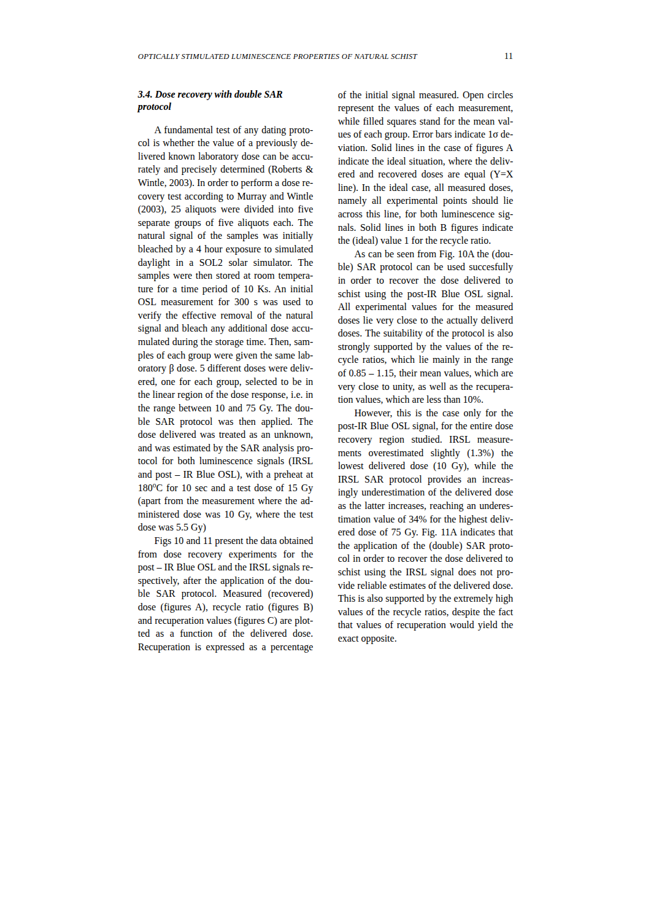Optically stimulated luminescence properties of natural schist 11
3.4. Dose recovery with double SAR protocol
A fundamental test of any dating protocol is whether the value of a previously delivered known laboratory dose can be accurately and precisely determined (Roberts & Wintle, 2003). In order to perform a dose recovery test according to Murray and Wintle (2003), 25 aliquots were divided into five separate groups of five aliquots each. The natural signal of the samples was initially bleached by a 4 hour exposure to simulated daylight in a SOL2 solar simulator. The samples were then stored at room temperature for a time period of 10 Ks. An initial OSL measurement for 300 s was used to verify the effective removal of the natural signal and bleach any additional dose accumulated during the storage time. Then, samples of each group were given the same laboratory β dose. 5 different doses were delivered, one for each group, selected to be in the linear region of the dose response, i.e. in the range between 10 and 75 Gy. The double SAR protocol was then applied. The dose delivered was treated as an unknown, and was estimated by the SAR analysis protocol for both luminescence signals (IRSL and post – IR Blue OSL), with a preheat at 180o C for 10 sec and a test dose of 15 Gy (apart from the measurement where the administered dose was 10 Gy, where the test dose was 5.5 Gy)
Figs 10 and 11 present the data obtained from dose recovery experiments for the post – IR Blue OSL and the IRSL signals respectively, after the application of the double SAR protocol. Measured (recovered) dose (figures A), recycle ratio (figures B) and recuperation values (figures C) are plotted as a function of the delivered dose. Recuperation is expressed as a percentage of the initial signal measured. Open circles represent the values of each measurement, while filled squares stand for the mean values of each group. Error bars indicate 1σ deviation. Solid lines in the case of figures A indicate the ideal situation, where the delivered and recovered doses are equal (Y=X line). In the ideal case, all measured doses, namely all experimental points should lie across this line, for both luminescence signals. Solid lines in both B figures indicate the (ideal) value 1 for the recycle ratio.
As can be seen from Fig. 10A the (double) SAR protocol can be used succesfully in order to recover the dose delivered to schist using the post-IR Blue OSL signal. All experimental values for the measured doses lie very close to the actually deliverd doses. The suitability of the protocol is also strongly supported by the values of the recycle ratios, which lie mainly in the range of 0.85 – 1.15, their mean values, which are very close to unity, as well as the recuperation values, which are less than 10%.
However, this is the case only for the post-IR Blue OSL signal, for the entire dose recovery region studied. IRSL measurements overestimated slightly (1.3%) the lowest delivered dose (10 Gy), while the IRSL SAR protocol provides an increasingly underestimation of the delivered dose as the latter increases, reaching an underestimation value of 34% for the highest delivered dose of 75 Gy. Fig. 11A indicates that the application of the (double) SAR protocol in order to recover the dose delivered to schist using the IRSL signal does not provide reliable estimates of the delivered dose. This is also supported by the extremely high values of the recycle ratios, despite the fact that values of recuperation would yield the exact opposite.